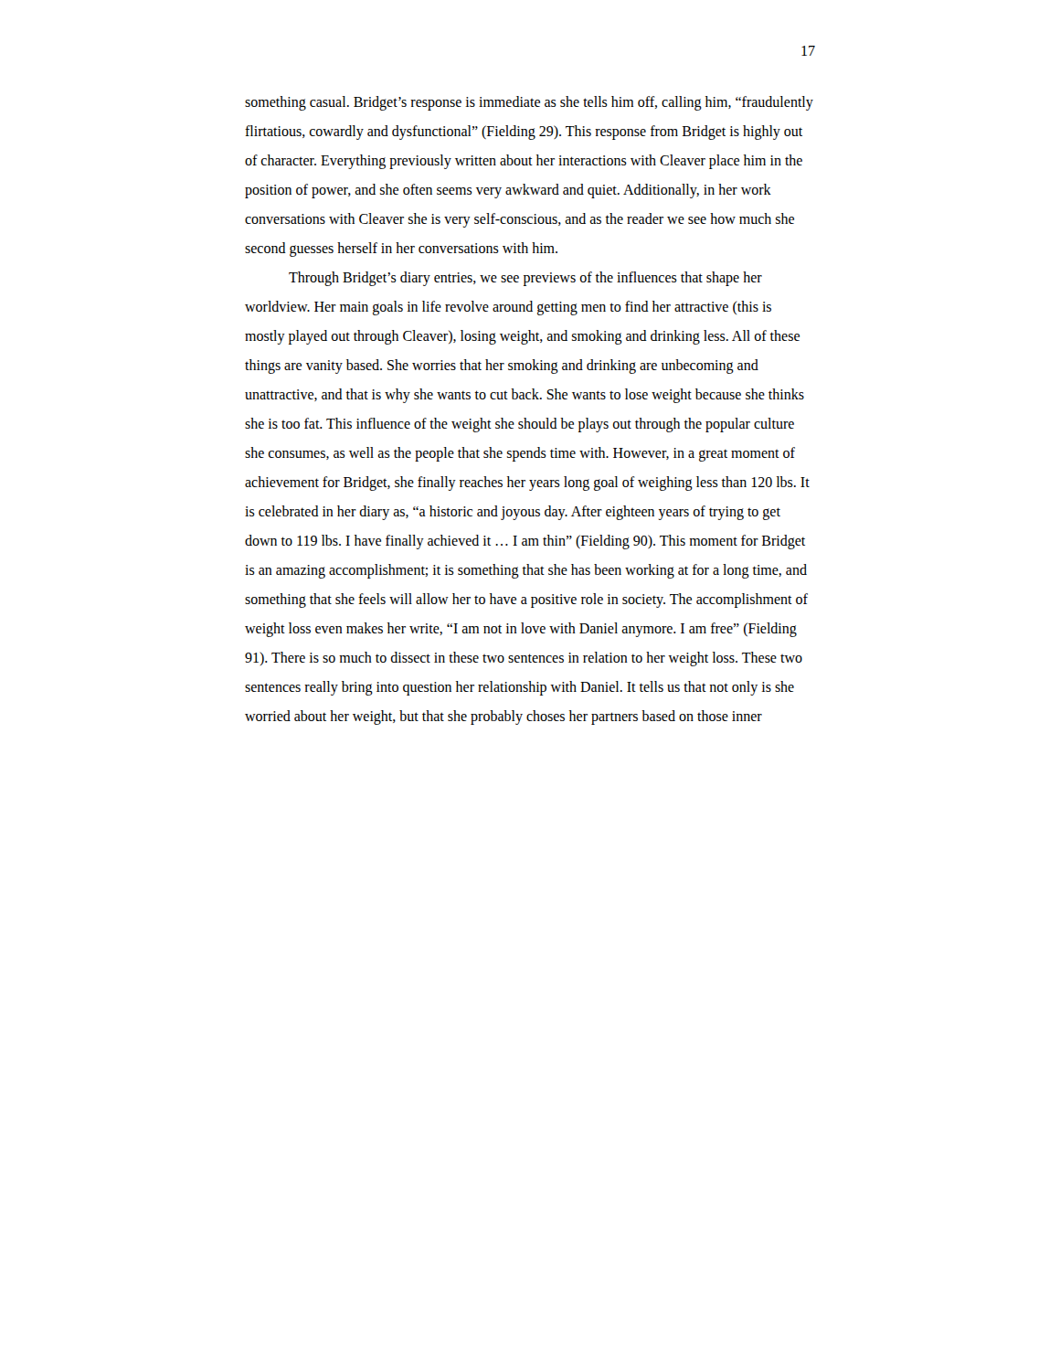17
something casual. Bridget’s response is immediate as she tells him off, calling him, “fraudulently flirtatious, cowardly and dysfunctional” (Fielding 29). This response from Bridget is highly out of character. Everything previously written about her interactions with Cleaver place him in the position of power, and she often seems very awkward and quiet. Additionally, in her work conversations with Cleaver she is very self-conscious, and as the reader we see how much she second guesses herself in her conversations with him.
Through Bridget’s diary entries, we see previews of the influences that shape her worldview. Her main goals in life revolve around getting men to find her attractive (this is mostly played out through Cleaver), losing weight, and smoking and drinking less. All of these things are vanity based. She worries that her smoking and drinking are unbecoming and unattractive, and that is why she wants to cut back. She wants to lose weight because she thinks she is too fat. This influence of the weight she should be plays out through the popular culture she consumes, as well as the people that she spends time with. However, in a great moment of achievement for Bridget, she finally reaches her years long goal of weighing less than 120 lbs. It is celebrated in her diary as, “a historic and joyous day. After eighteen years of trying to get down to 119 lbs. I have finally achieved it … I am thin” (Fielding 90). This moment for Bridget is an amazing accomplishment; it is something that she has been working at for a long time, and something that she feels will allow her to have a positive role in society. The accomplishment of weight loss even makes her write, “I am not in love with Daniel anymore. I am free” (Fielding 91). There is so much to dissect in these two sentences in relation to her weight loss. These two sentences really bring into question her relationship with Daniel. It tells us that not only is she worried about her weight, but that she probably choses her partners based on those inner